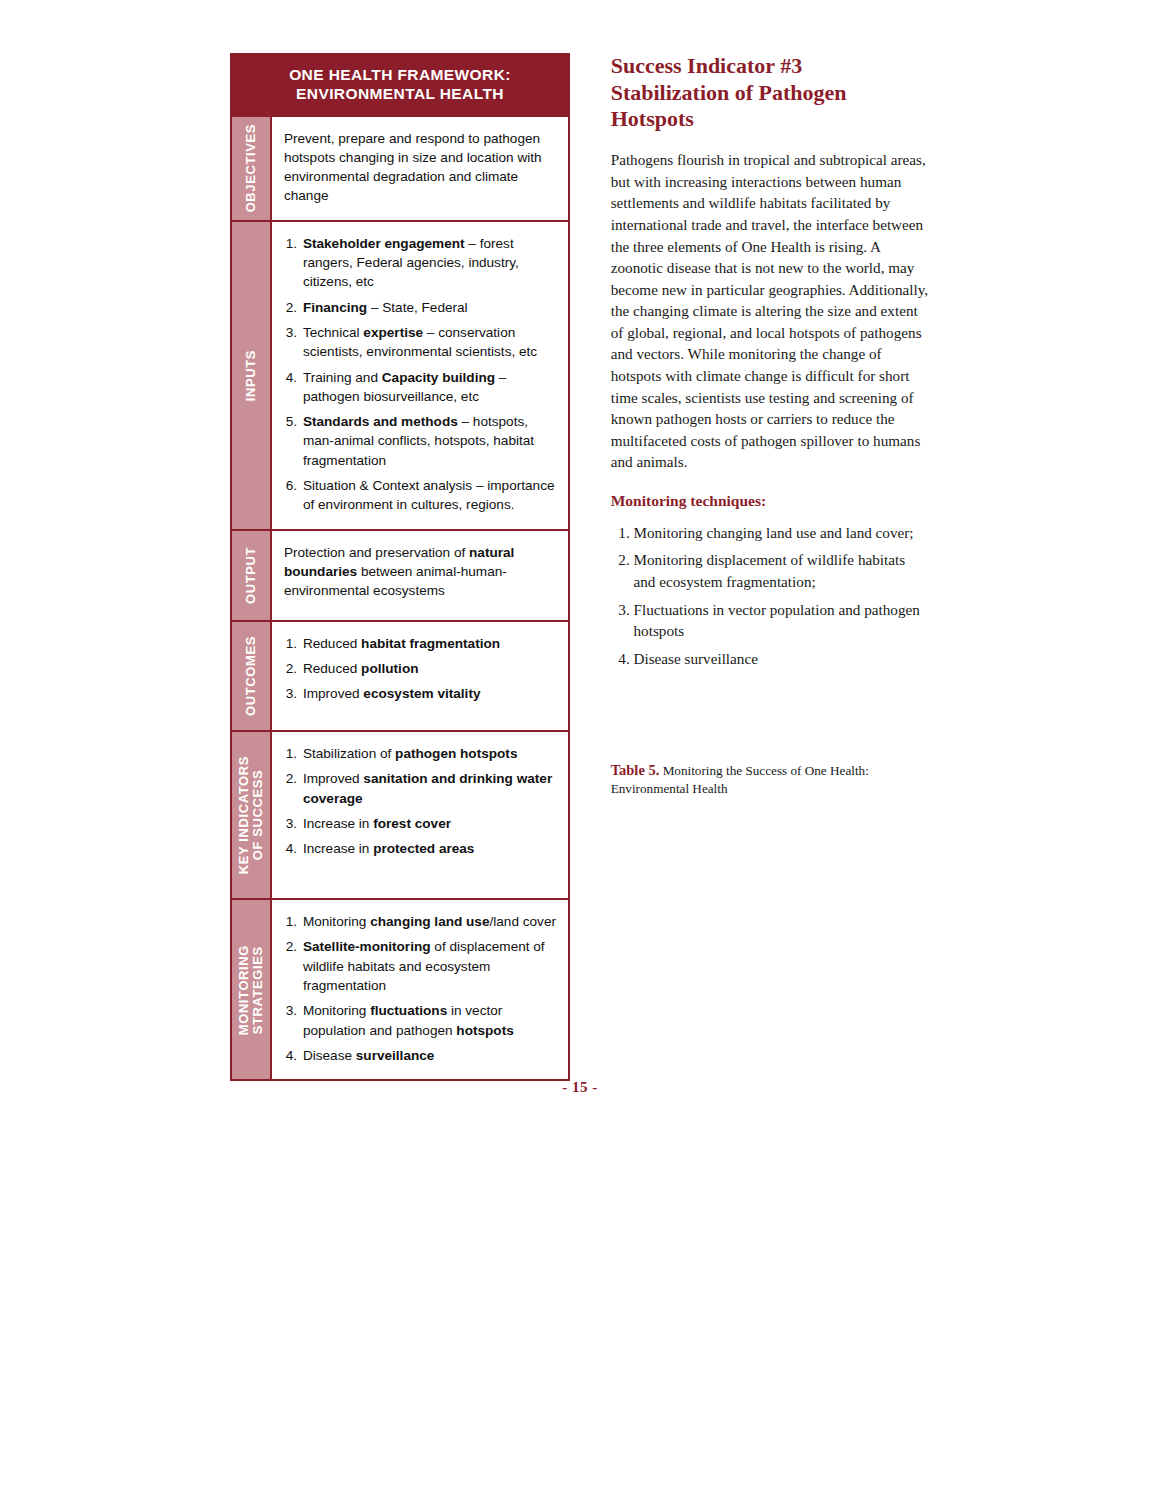One Health Framework: Environmental Health
| Objectives | Prevent, prepare and respond to pathogen hotspots changing in size and location with environmental degradation and climate change |
| Inputs | Stakeholder engagement – forest rangers, Federal agencies, industry, citizens, etc Financing – State, Federal Technical expertise – conservation scientists, environmental scientists, etc Training and Capacity building – pathogen biosurveillance, etc Standards and methods – hotspots, man-animal conflicts, hotspots, habitat fragmentation Situation & Context analysis – importance of environment in cultures, regions. |
| Output | Protection and preservation of natural boundaries between animal-human-environmental ecosystems |
| Outcomes | Reduced habitat fragmentation Reduced pollution Improved ecosystem vitality |
| Key Indicators of Success | Stabilization of pathogen hotspots Improved sanitation and drinking water coverage Increase in forest cover Increase in protected areas |
| Monitoring Strategies | Monitoring changing land use /land cover Satellite-monitoring of displacement of wildlife habitats and ecosystem fragmentation Monitoring fluctuations in vector population and pathogen hotspots Disease surveillance |
Success Indicator #3
Stabilization of Pathogen Hotspots
Pathogens flourish in tropical and subtropical areas, but with increasing interactions between human settlements and wildlife habitats facilitated by international trade and travel, the interface between the three elements of One Health is rising. A zoonotic disease that is not new to the world, may become new in particular geographies. Additionally, the changing climate is altering the size and extent of global, regional, and local hotspots of pathogens and vectors. While monitoring the change of hotspots with climate change is difficult for short time scales, scientists use testing and screening of known pathogen hosts or carriers to reduce the multifaceted costs of pathogen spillover to humans and animals.
Monitoring techniques:
Monitoring changing land use and land cover;
Monitoring displacement of wildlife habitats and ecosystem fragmentation;
Fluctuations in vector population and pathogen hotspots
Disease surveillance
Table 5. Monitoring the Success of One Health: Environmental Health
- 15 -